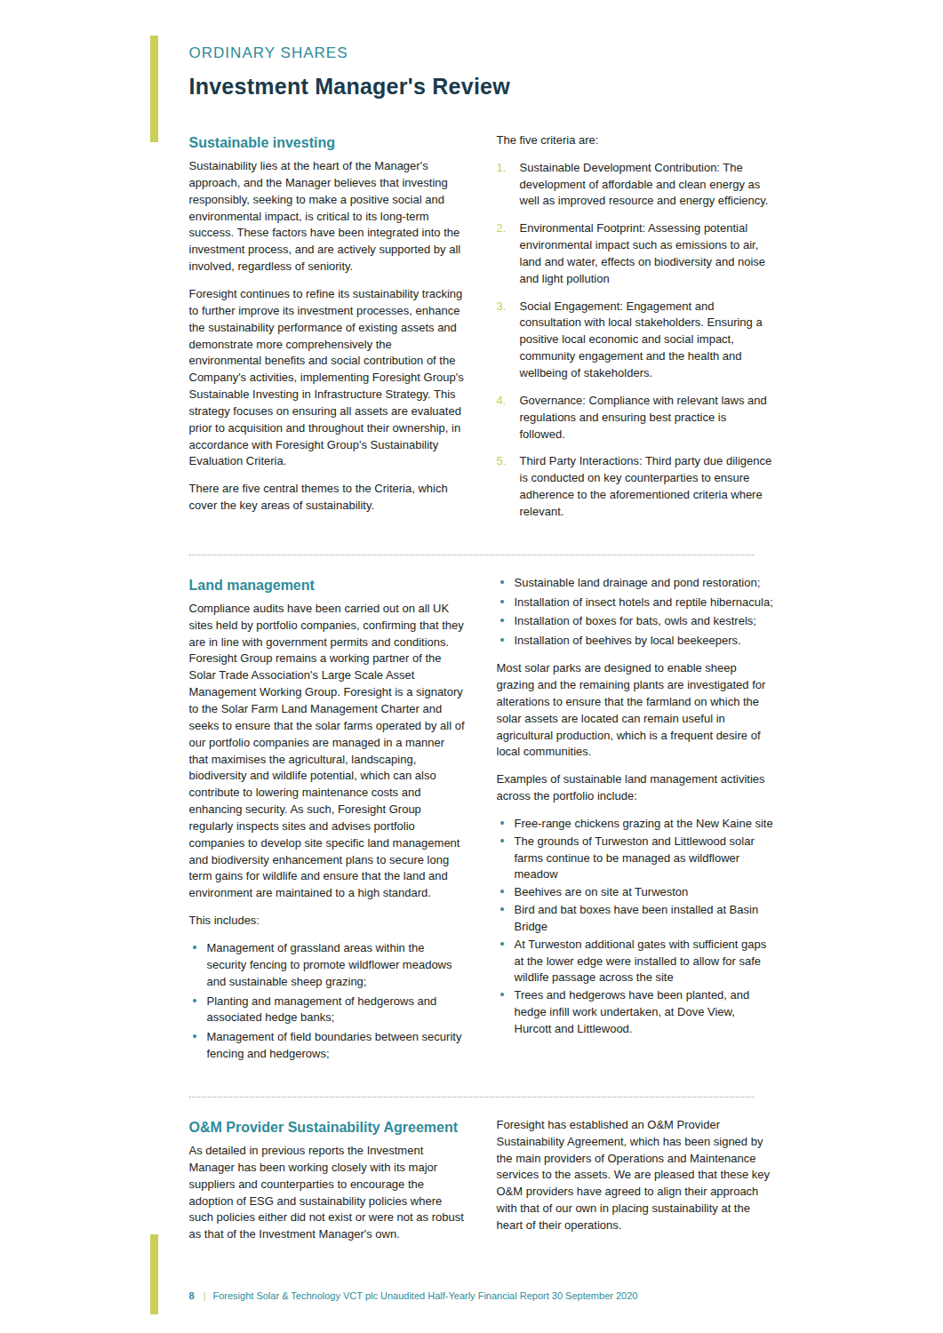ORDINARY SHARES
Investment Manager's Review
Sustainable investing
Sustainability lies at the heart of the Manager's approach, and the Manager believes that investing responsibly, seeking to make a positive social and environmental impact, is critical to its long-term success. These factors have been integrated into the investment process, and are actively supported by all involved, regardless of seniority.
Foresight continues to refine its sustainability tracking to further improve its investment processes, enhance the sustainability performance of existing assets and demonstrate more comprehensively the environmental benefits and social contribution of the Company's activities, implementing Foresight Group's Sustainable Investing in Infrastructure Strategy. This strategy focuses on ensuring all assets are evaluated prior to acquisition and throughout their ownership, in accordance with Foresight Group's Sustainability Evaluation Criteria.
There are five central themes to the Criteria, which cover the key areas of sustainability.
The five criteria are:
Sustainable Development Contribution: The development of affordable and clean energy as well as improved resource and energy efficiency.
Environmental Footprint: Assessing potential environmental impact such as emissions to air, land and water, effects on biodiversity and noise and light pollution
Social Engagement: Engagement and consultation with local stakeholders. Ensuring a positive local economic and social impact, community engagement and the health and wellbeing of stakeholders.
Governance: Compliance with relevant laws and regulations and ensuring best practice is followed.
Third Party Interactions: Third party due diligence is conducted on key counterparties to ensure adherence to the aforementioned criteria where relevant.
Land management
Compliance audits have been carried out on all UK sites held by portfolio companies, confirming that they are in line with government permits and conditions. Foresight Group remains a working partner of the Solar Trade Association's Large Scale Asset Management Working Group. Foresight is a signatory to the Solar Farm Land Management Charter and seeks to ensure that the solar farms operated by all of our portfolio companies are managed in a manner that maximises the agricultural, landscaping, biodiversity and wildlife potential, which can also contribute to lowering maintenance costs and enhancing security. As such, Foresight Group regularly inspects sites and advises portfolio companies to develop site specific land management and biodiversity enhancement plans to secure long term gains for wildlife and ensure that the land and environment are maintained to a high standard.
This includes:
Management of grassland areas within the security fencing to promote wildflower meadows and sustainable sheep grazing;
Planting and management of hedgerows and associated hedge banks;
Management of field boundaries between security fencing and hedgerows;
Sustainable land drainage and pond restoration;
Installation of insect hotels and reptile hibernacula;
Installation of boxes for bats, owls and kestrels;
Installation of beehives by local beekeepers.
Most solar parks are designed to enable sheep grazing and the remaining plants are investigated for alterations to ensure that the farmland on which the solar assets are located can remain useful in agricultural production, which is a frequent desire of local communities.
Examples of sustainable land management activities across the portfolio include:
Free-range chickens grazing at the New Kaine site
The grounds of Turweston and Littlewood solar farms continue to be managed as wildflower meadow
Beehives are on site at Turweston
Bird and bat boxes have been installed at Basin Bridge
At Turweston additional gates with sufficient gaps at the lower edge were installed to allow for safe wildlife passage across the site
Trees and hedgerows have been planted, and hedge infill work undertaken, at Dove View, Hurcott and Littlewood.
O&M Provider Sustainability Agreement
As detailed in previous reports the Investment Manager has been working closely with its major suppliers and counterparties to encourage the adoption of ESG and sustainability policies where such policies either did not exist or were not as robust as that of the Investment Manager's own.
Foresight has established an O&M Provider Sustainability Agreement, which has been signed by the main providers of Operations and Maintenance services to the assets. We are pleased that these key O&M providers have agreed to align their approach with that of our own in placing sustainability at the heart of their operations.
8|Foresight Solar & Technology VCT plc Unaudited Half-Yearly Financial Report 30 September 2020